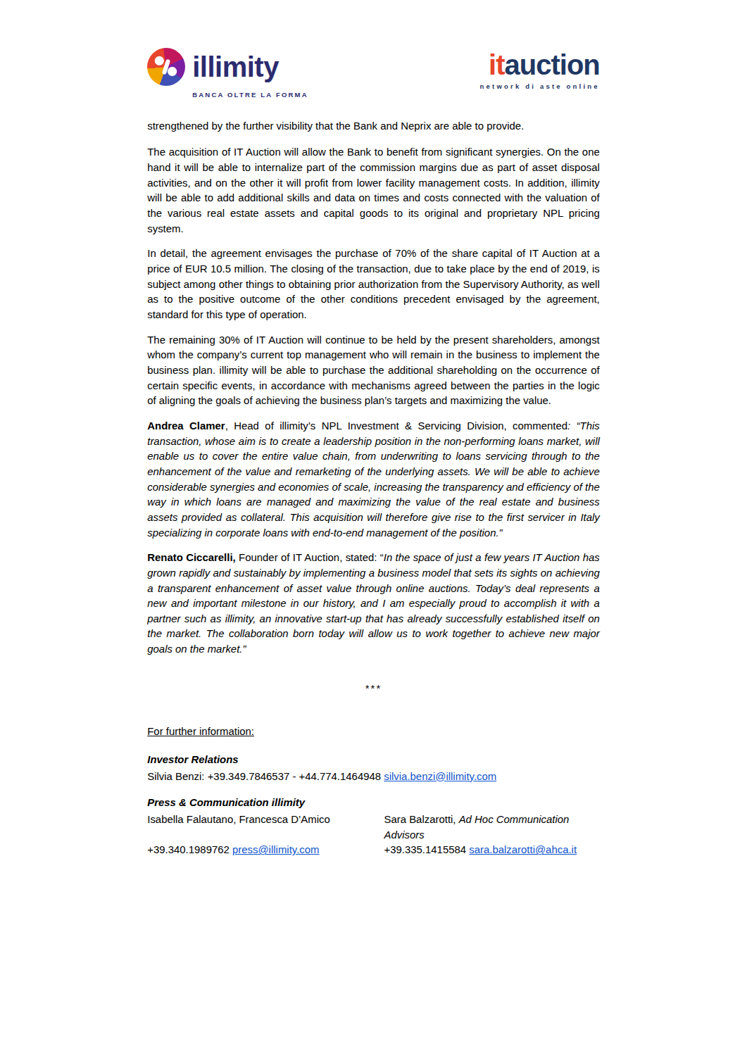illimity
BANCA OLTRE LA FORMA
it auction
network di aste online
strengthened by the further visibility that the Bank and Neprix are able to provide.
The acquisition of IT Auction will allow the Bank to benefit from significant synergies. On the one hand it will be able to internalize part of the commission margins due as part of asset disposal activities, and on the other it will profit from lower facility management costs. In addition, illimity will be able to add additional skills and data on times and costs connected with the valuation of the various real estate assets and capital goods to its original and proprietary NPL pricing system.
In detail, the agreement envisages the purchase of 70% of the share capital of IT Auction at a price of EUR 10.5 million. The closing of the transaction, due to take place by the end of 2019, is subject among other things to obtaining prior authorization from the Supervisory Authority, as well as to the positive outcome of the other conditions precedent envisaged by the agreement, standard for this type of operation.
The remaining 30% of IT Auction will continue to be held by the present shareholders, amongst whom the company’s current top management who will remain in the business to implement the business plan. illimity will be able to purchase the additional shareholding on the occurrence of certain specific events, in accordance with mechanisms agreed between the parties in the logic of aligning the goals of achieving the business plan’s targets and maximizing the value.
Andrea Clamer, Head of illimity’s NPL Investment & Servicing Division, commented: “This transaction, whose aim is to create a leadership position in the non-performing loans market, will enable us to cover the entire value chain, from underwriting to loans servicing through to the enhancement of the value and remarketing of the underlying assets. We will be able to achieve considerable synergies and economies of scale, increasing the transparency and efficiency of the way in which loans are managed and maximizing the value of the real estate and business assets provided as collateral. This acquisition will therefore give rise to the first servicer in Italy specializing in corporate loans with end-to-end management of the position.”
Renato Ciccarelli, Founder of IT Auction, stated: “In the space of just a few years IT Auction has grown rapidly and sustainably by implementing a business model that sets its sights on achieving a transparent enhancement of asset value through online auctions. Today’s deal represents a new and important milestone in our history, and I am especially proud to accomplish it with a partner such as illimity, an innovative start-up that has already successfully established itself on the market. The collaboration born today will allow us to work together to achieve new major goals on the market.”
***
For further information:
Investor Relations
Silvia Benzi: +39.349.7846537 - +44.774.1464948 silvia.benzi@illimity.com
Press & Communication illimity
Isabella Falautano, Francesca D’Amico
Sara Balzarotti, Ad Hoc Communication Advisors
+39.340.1989762 press@illimity.com
+39.335.1415584 sara.balzarotti@ahca.it